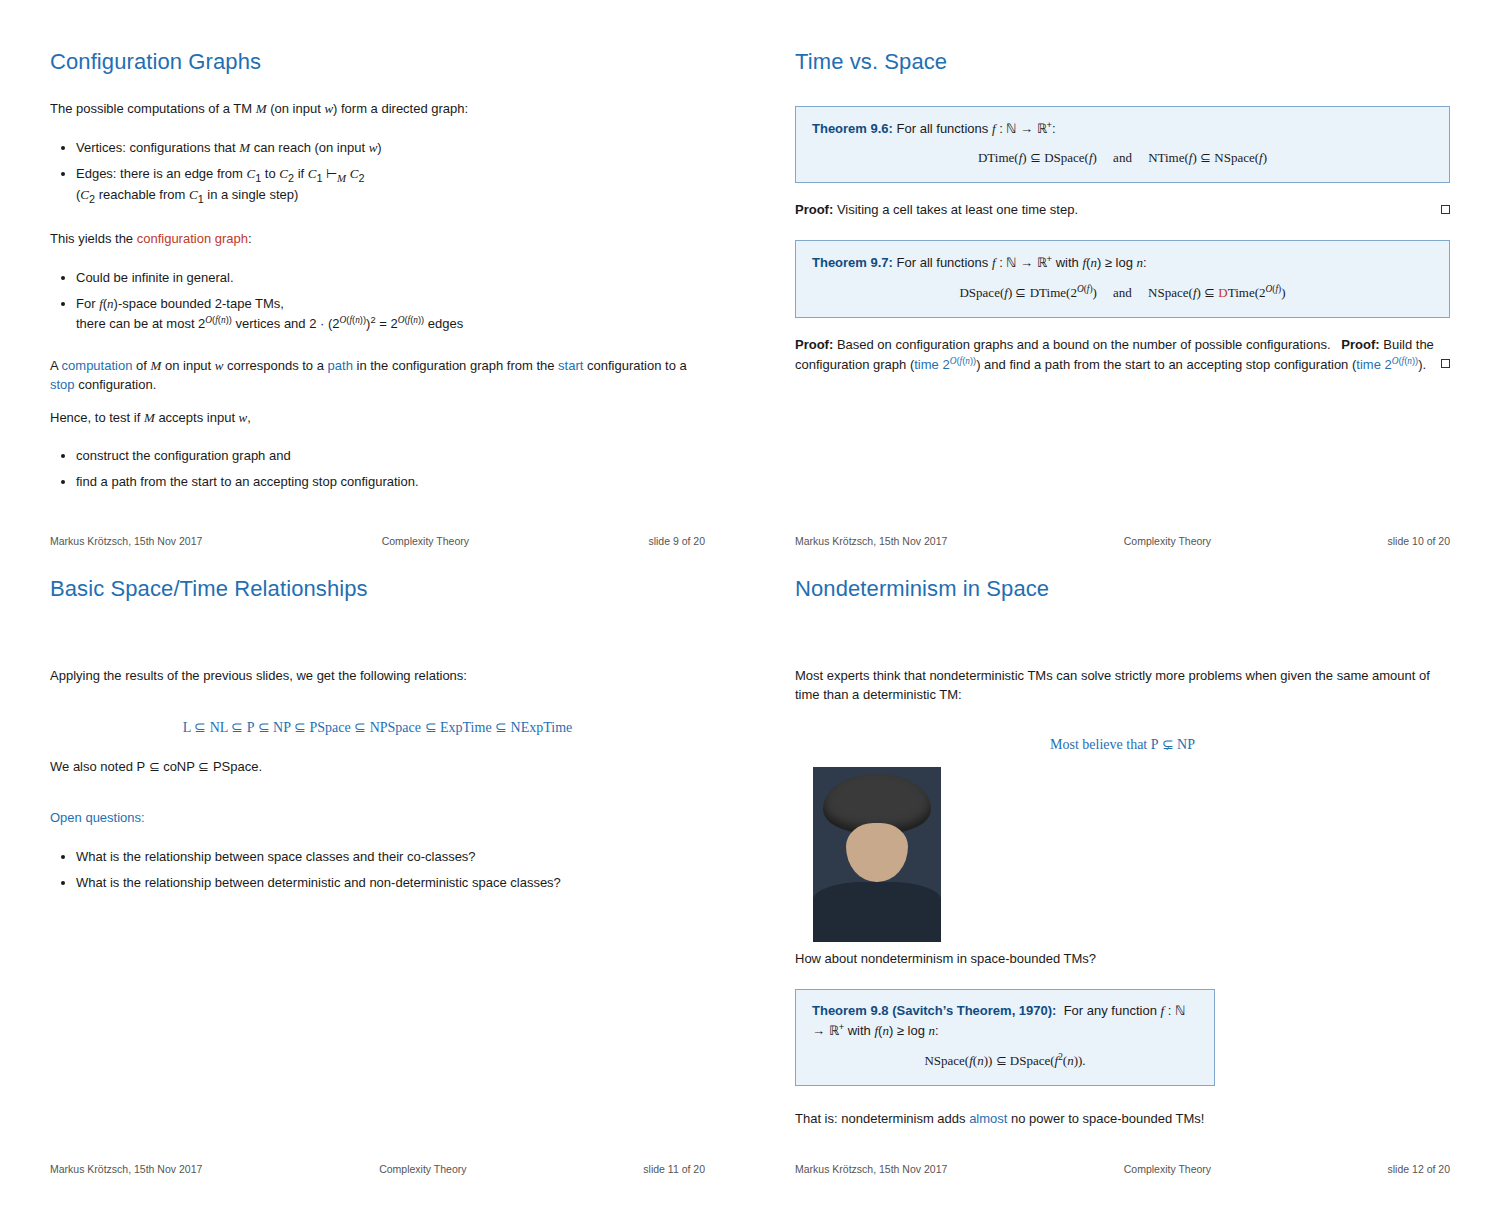Configuration Graphs
The possible computations of a TM M (on input w) form a directed graph:
Vertices: configurations that M can reach (on input w)
Edges: there is an edge from C1 to C2 if C1 ⊢M C2
(C2 reachable from C1 in a single step)
This yields the configuration graph:
Could be infinite in general.
For f(n)-space bounded 2-tape TMs,
there can be at most 2O(f(n)) vertices and 2 · (2O(f(n)))2 = 2O(f(n)) edges
A computation of M on input w corresponds to a path in the configuration graph from the start configuration to a stop configuration.
Hence, to test if M accepts input w,
construct the configuration graph and
find a path from the start to an accepting stop configuration.
Markus Krötzsch, 15th Nov 2017 Complexity Theory slide 9 of 20
Time vs. Space
Theorem 9.6: For all functions f : ℕ → ℝ+:
DTime(f) ⊆ DSpace(f) and NTime(f) ⊆ NSpace(f)
Proof: Visiting a cell takes at least one time step.
Theorem 9.7: For all functions f : ℕ → ℝ+ with f(n) ≥ log n:
DSpace(f) ⊆ DTime(2O(f)) and NSpace(f) ⊆ DTime(2O(f))
Proof: Based on configuration graphs and a bound on the number of possible configurations. Proof: Build the configuration graph (time 2O(f(n))) and find a path from the start to an accepting stop configuration (time 2O(f(n))).
Markus Krötzsch, 15th Nov 2017 Complexity Theory slide 10 of 20
Basic Space/Time Relationships
Applying the results of the previous slides, we get the following relations:
L ⊆ NL ⊆ P ⊆ NP ⊆ PSpace ⊆ NPSpace ⊆ ExpTime ⊆ NExpTime
We also noted P ⊆ coNP ⊆ PSpace.
Open questions:
What is the relationship between space classes and their co-classes?
What is the relationship between deterministic and non-deterministic space classes?
Markus Krötzsch, 15th Nov 2017 Complexity Theory slide 11 of 20
Nondeterminism in Space
Most experts think that nondeterministic TMs can solve strictly more problems when given the same amount of time than a deterministic TM:
Most believe that P ⊊ NP
How about nondeterminism in space-bounded TMs?
Theorem 9.8 (Savitch’s Theorem, 1970): For any function f : ℕ → ℝ+ with f(n) ≥ log n:
NSpace(f(n)) ⊆ DSpace(f2(n)).
That is: nondeterminism adds almost no power to space-bounded TMs!
Markus Krötzsch, 15th Nov 2017 Complexity Theory slide 12 of 20